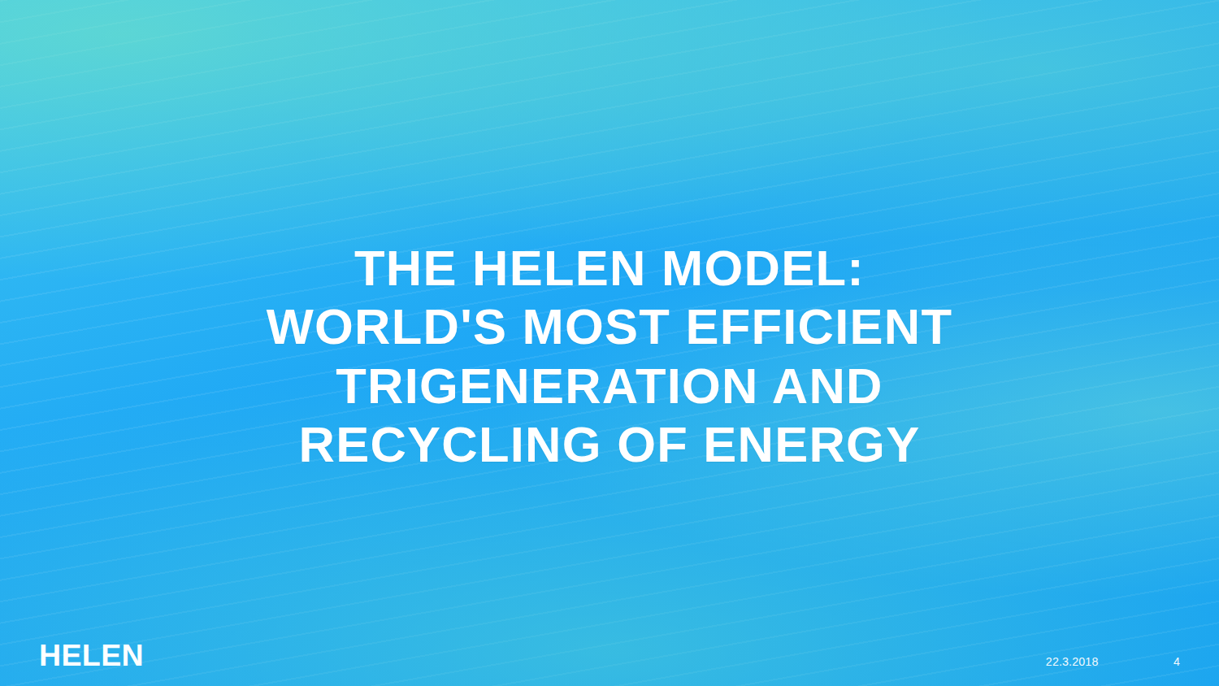The Helen model:
World's most efficient trigeneration and recycling of energy
HELEN
22.3.2018 4